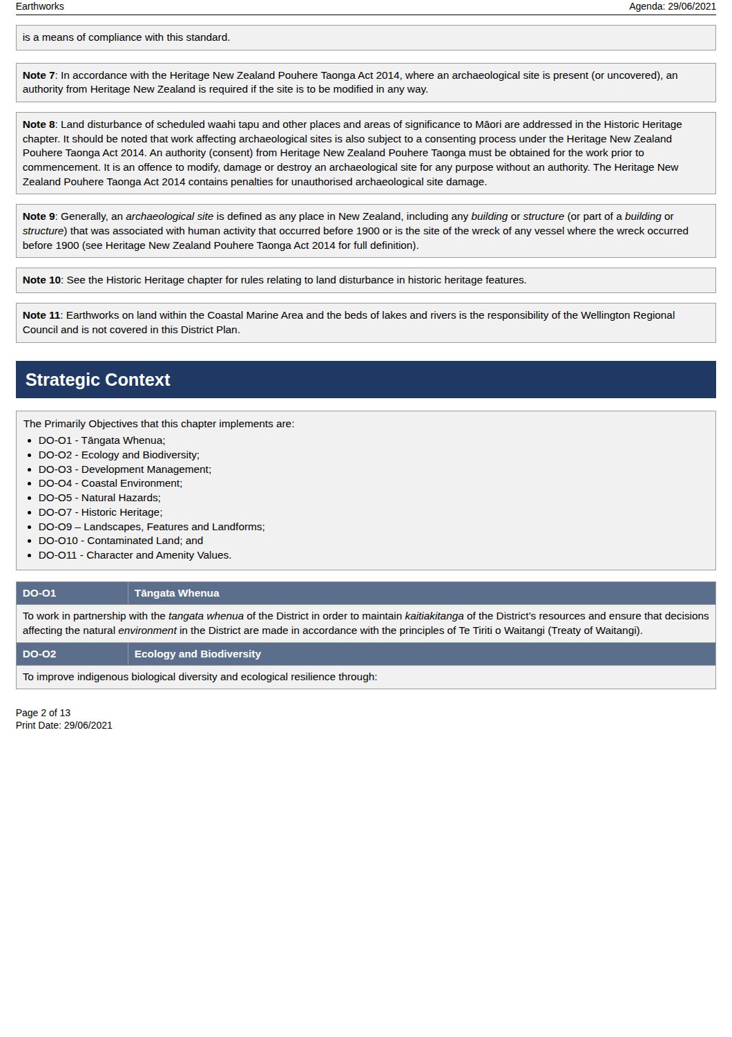Earthworks Agenda: 29/06/2021
is a means of compliance with this standard.
Note 7: In accordance with the Heritage New Zealand Pouhere Taonga Act 2014, where an archaeological site is present (or uncovered), an authority from Heritage New Zealand is required if the site is to be modified in any way.
Note 8: Land disturbance of scheduled waahi tapu and other places and areas of significance to Māori are addressed in the Historic Heritage chapter. It should be noted that work affecting archaeological sites is also subject to a consenting process under the Heritage New Zealand Pouhere Taonga Act 2014. An authority (consent) from Heritage New Zealand Pouhere Taonga must be obtained for the work prior to commencement. It is an offence to modify, damage or destroy an archaeological site for any purpose without an authority. The Heritage New Zealand Pouhere Taonga Act 2014 contains penalties for unauthorised archaeological site damage.
Note 9: Generally, an archaeological site is defined as any place in New Zealand, including any building or structure (or part of a building or structure) that was associated with human activity that occurred before 1900 or is the site of the wreck of any vessel where the wreck occurred before 1900 (see Heritage New Zealand Pouhere Taonga Act 2014 for full definition).
Note 10: See the Historic Heritage chapter for rules relating to land disturbance in historic heritage features.
Note 11: Earthworks on land within the Coastal Marine Area and the beds of lakes and rivers is the responsibility of the Wellington Regional Council and is not covered in this District Plan.
Strategic Context
The Primarily Objectives that this chapter implements are:
DO-O1 - Tāngata Whenua;
DO-O2 - Ecology and Biodiversity;
DO-O3 - Development Management;
DO-O4 - Coastal Environment;
DO-O5 - Natural Hazards;
DO-O7 - Historic Heritage;
DO-O9 – Landscapes, Features and Landforms;
DO-O10 - Contaminated Land; and
DO-O11 - Character and Amenity Values.
| DO-O1 | Tāngata Whenua |
| To work in partnership with the tangata whenua of the District in order to maintain kaitiakitanga of the District’s resources and ensure that decisions affecting the natural environment in the District are made in accordance with the principles of Te Tiriti o Waitangi (Treaty of Waitangi). |
| DO-O2 | Ecology and Biodiversity |
| To improve indigenous biological diversity and ecological resilience through: |
Page 2 of 13
Print Date: 29/06/2021